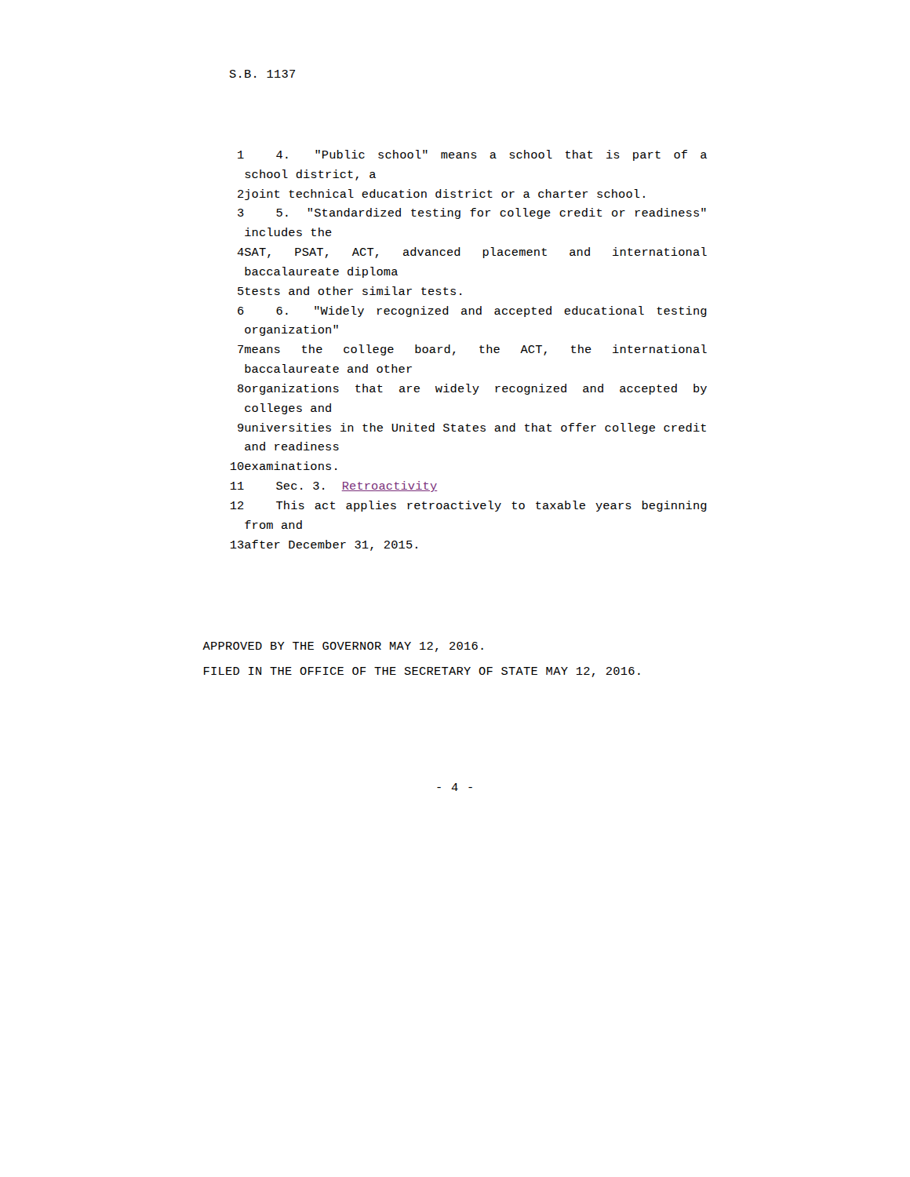S.B. 1137
| 1 | 4. "Public school" means a school that is part of a school district, a |
| 2 | joint technical education district or a charter school. |
| 3 | 5. "Standardized testing for college credit or readiness" includes the |
| 4 | SAT, PSAT, ACT, advanced placement and international baccalaureate diploma |
| 5 | tests and other similar tests. |
| 6 | 6. "Widely recognized and accepted educational testing organization" |
| 7 | means the college board, the ACT, the international baccalaureate and other |
| 8 | organizations that are widely recognized and accepted by colleges and |
| 9 | universities in the United States and that offer college credit and readiness |
| 10 | examinations. |
| 11 | Sec. 3. Retroactivity |
| 12 | This act applies retroactively to taxable years beginning from and |
| 13 | after December 31, 2015. |
APPROVED BY THE GOVERNOR MAY 12, 2016.
FILED IN THE OFFICE OF THE SECRETARY OF STATE MAY 12, 2016.
- 4 -